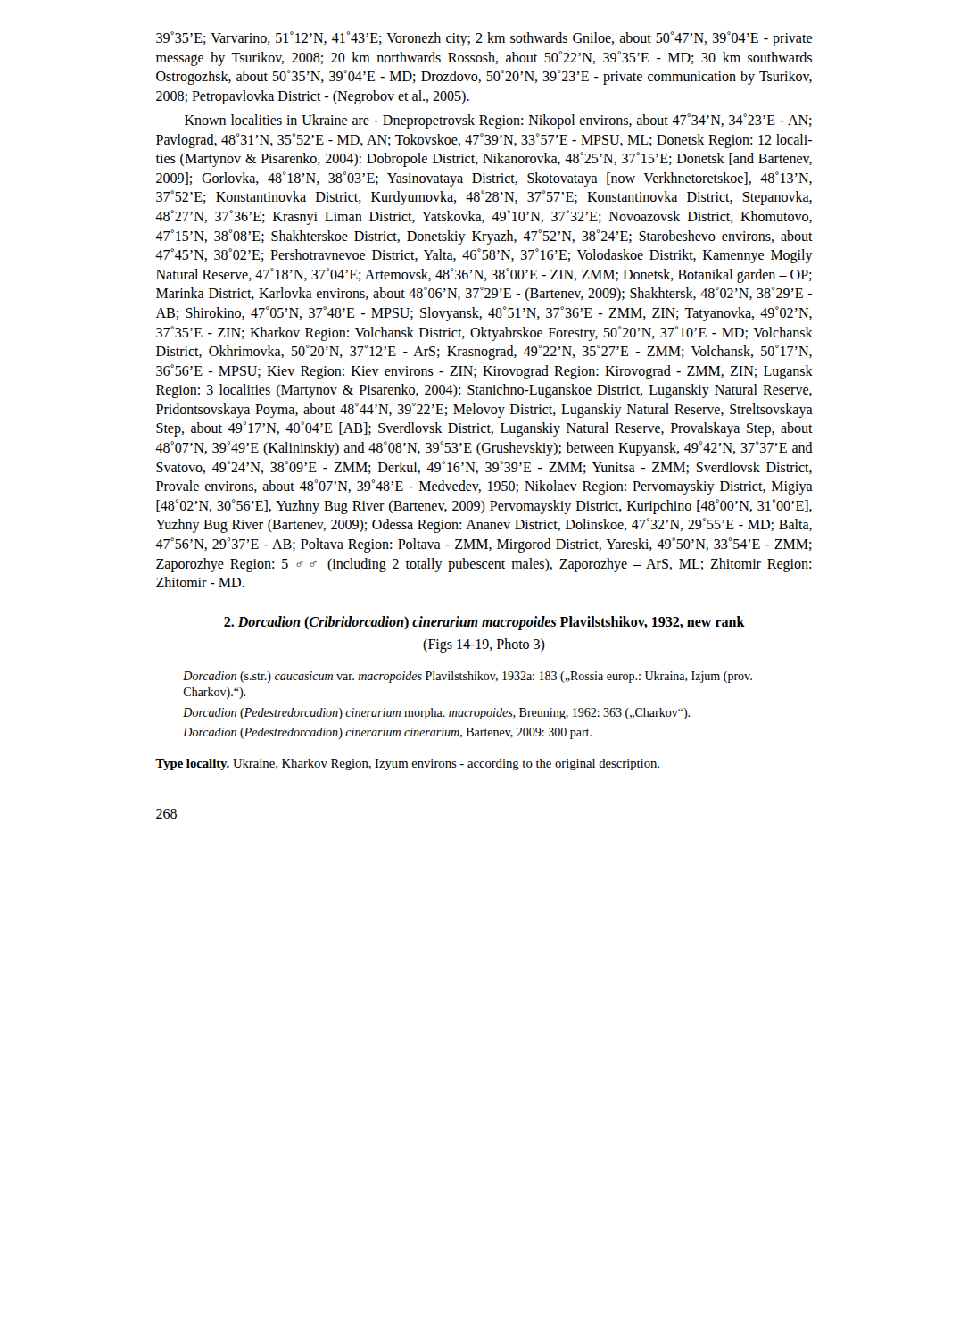39˚35’E; Varvarino, 51˚12’N, 41˚43’E; Voronezh city; 2 km sothwards Gniloe, about 50˚47’N, 39˚04’E - private message by Tsurikov, 2008; 20 km northwards Rossosh, about 50˚22’N, 39˚35’E - MD; 30 km southwards Ostrogozhsk, about 50˚35’N, 39˚04’E - MD; Drozdovo, 50˚20’N, 39˚23’E - private communication by Tsurikov, 2008; Petropavlovka District - (Negrobov et al., 2005).
Known localities in Ukraine are - Dnepropetrovsk Region: Nikopol environs, about 47˚34’N, 34˚23’E - AN; Pavlograd, 48˚31’N, 35˚52’E - MD, AN; Tokovskoe, 47˚39’N, 33˚57’E - MPSU, ML; Donetsk Region: 12 localities (Martynov & Pisarenko, 2004): Dobropole District, Nikanorovka, 48˚25’N, 37˚15’E; Donetsk [and Bartenev, 2009]; Gorlovka, 48˚18’N, 38˚03’E; Yasinovataya District, Skotovataya [now Verkhnetoretskoe], 48˚13’N, 37˚52’E; Konstantinovka District, Kurdyumovka, 48˚28’N, 37˚57’E; Konstantinovka District, Stepanovka, 48˚27’N, 37˚36’E; Krasnyi Liman District, Yatskovka, 49˚10’N, 37˚32’E; Novoazovsk District, Khomutovo, 47˚15’N, 38˚08’E; Shakhterskoe District, Donetskiy Kryazh, 47˚52’N, 38˚24’E; Starobeshevo environs, about 47˚45’N, 38˚02’E; Pershotravnevoe District, Yalta, 46˚58’N, 37˚16’E; Volodaskoe Distrikt, Kamennye Mogily Natural Reserve, 47˚18’N, 37˚04’E; Artemovsk, 48˚36’N, 38˚00’E - ZIN, ZMM; Donetsk, Botanikal garden – OP; Marinka District, Karlovka environs, about 48˚06’N, 37˚29’E - (Bartenev, 2009); Shakhtersk, 48˚02’N, 38˚29’E - AB; Shirokino, 47˚05’N, 37˚48’E - MPSU; Slovyansk, 48˚51’N, 37˚36’E - ZMM, ZIN; Tatyanovka, 49˚02’N, 37˚35’E - ZIN; Kharkov Region: Volchansk District, Oktyabrskoe Forestry, 50˚20’N, 37˚10’E - MD; Volchansk District, Okhrimovka, 50˚20’N, 37˚12’E - ArS; Krasnograd, 49˚22’N, 35˚27’E - ZMM; Volchansk, 50˚17’N, 36˚56’E - MPSU; Kiev Region: Kiev environs - ZIN; Kirovograd Region: Kirovograd - ZMM, ZIN; Lugansk Region: 3 localities (Martynov & Pisarenko, 2004): Stanichno-Luganskoe District, Luganskiy Natural Reserve, Pridontsovskaya Poyma, about 48˚44’N, 39˚22’E; Melovoy District, Luganskiy Natural Reserve, Streltsovskaya Step, about 49˚17’N, 40˚04’E [AB]; Sverdlovsk District, Luganskiy Natural Reserve, Provalskaya Step, about 48˚07’N, 39˚49’E (Kalininskiy) and 48˚08’N, 39˚53’E (Grushevskiy); between Kupyansk, 49˚42’N, 37˚37’E and Svatovo, 49˚24’N, 38˚09’E - ZMM; Derkul, 49˚16’N, 39˚39’E - ZMM; Yunitsa - ZMM; Sverdlovsk District, Provale environs, about 48˚07’N, 39˚48’E - Medvedev, 1950; Nikolaev Region: Pervomayskiy District, Migiya [48˚02’N, 30˚56’E], Yuzhny Bug River (Bartenev, 2009) Pervomayskiy District, Kuripchino [48˚00’N, 31˚00’E], Yuzhny Bug River (Bartenev, 2009); Odessa Region: Ananev District, Dolinskoe, 47˚32’N, 29˚55’E - MD; Balta, 47˚56’N, 29˚37’E - AB; Poltava Region: Poltava - ZMM, Mirgorod District, Yareski, 49˚50’N, 33˚54’E - ZMM; Zaporozhye Region: 5 ♂♂ (including 2 totally pubescent males), Zaporozhye – ArS, ML; Zhitomir Region: Zhitomir - MD.
2. Dorcadion (Cribridorcadion) cinerarium macropoides Plavilstshikov, 1932, new rank
(Figs 14-19, Photo 3)
Dorcadion (s.str.) caucasicum var. macropoides Plavilstshikov, 1932a: 183 („Rossia europ.: Ukraina, Izjum (prov. Charkov).“).
Dorcadion (Pedestredorcadion) cinerarium morpha. macropoides, Breuning, 1962: 363 („Charkov“).
Dorcadion (Pedestredorcadion) cinerarium cinerarium, Bartenev, 2009: 300 part.
Type locality. Ukraine, Kharkov Region, Izyum environs - according to the original description.
268